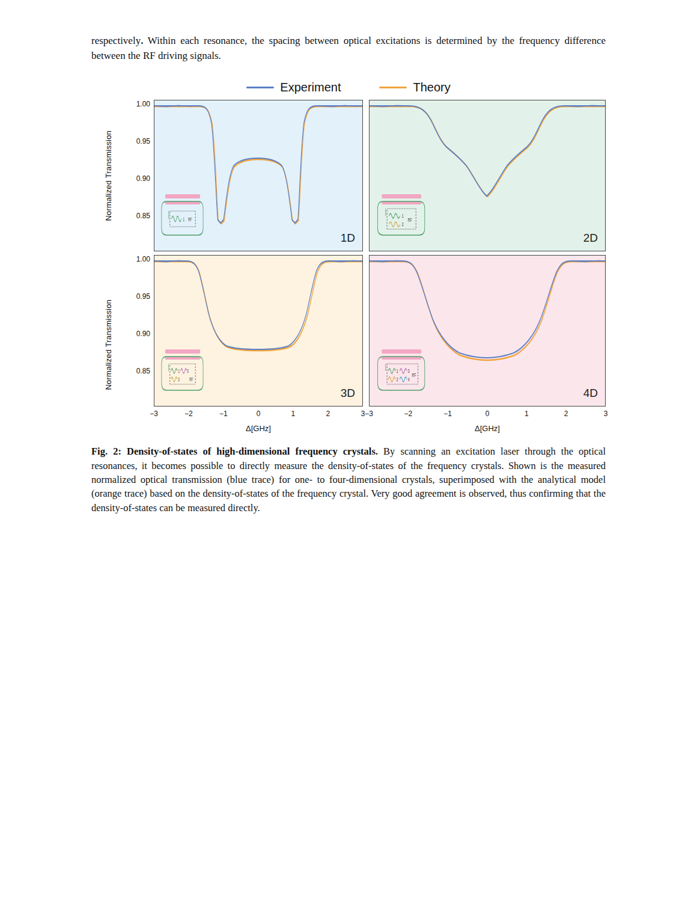respectively. Within each resonance, the spacing between optical excitations is determined by the frequency difference between the RF driving signals.
Experiment
Theory
Normalized Transmission
1.00 0.95 0.90 0.85
1 RF
1D
1 2 RF
2D
Normalized Transmission
1.00 0.95 0.90 0.85
1 2 3 RF
3D
1 2 3 4 RF
4D
−3 −2 −1 0 1 2 3
Δ[GHz]
−3 −2 −1 0 1 2 3
Δ[GHz]
Fig. 2: Density-of-states of high-dimensional frequency crystals. By scanning an excitation laser through the optical resonances, it becomes possible to directly measure the density-of-states of the frequency crystals. Shown is the measured normalized optical transmission (blue trace) for one- to four-dimensional crystals, superimposed with the analytical model (orange trace) based on the density-of-states of the frequency crystal. Very good agreement is observed, thus confirming that the density-of-states can be measured directly.